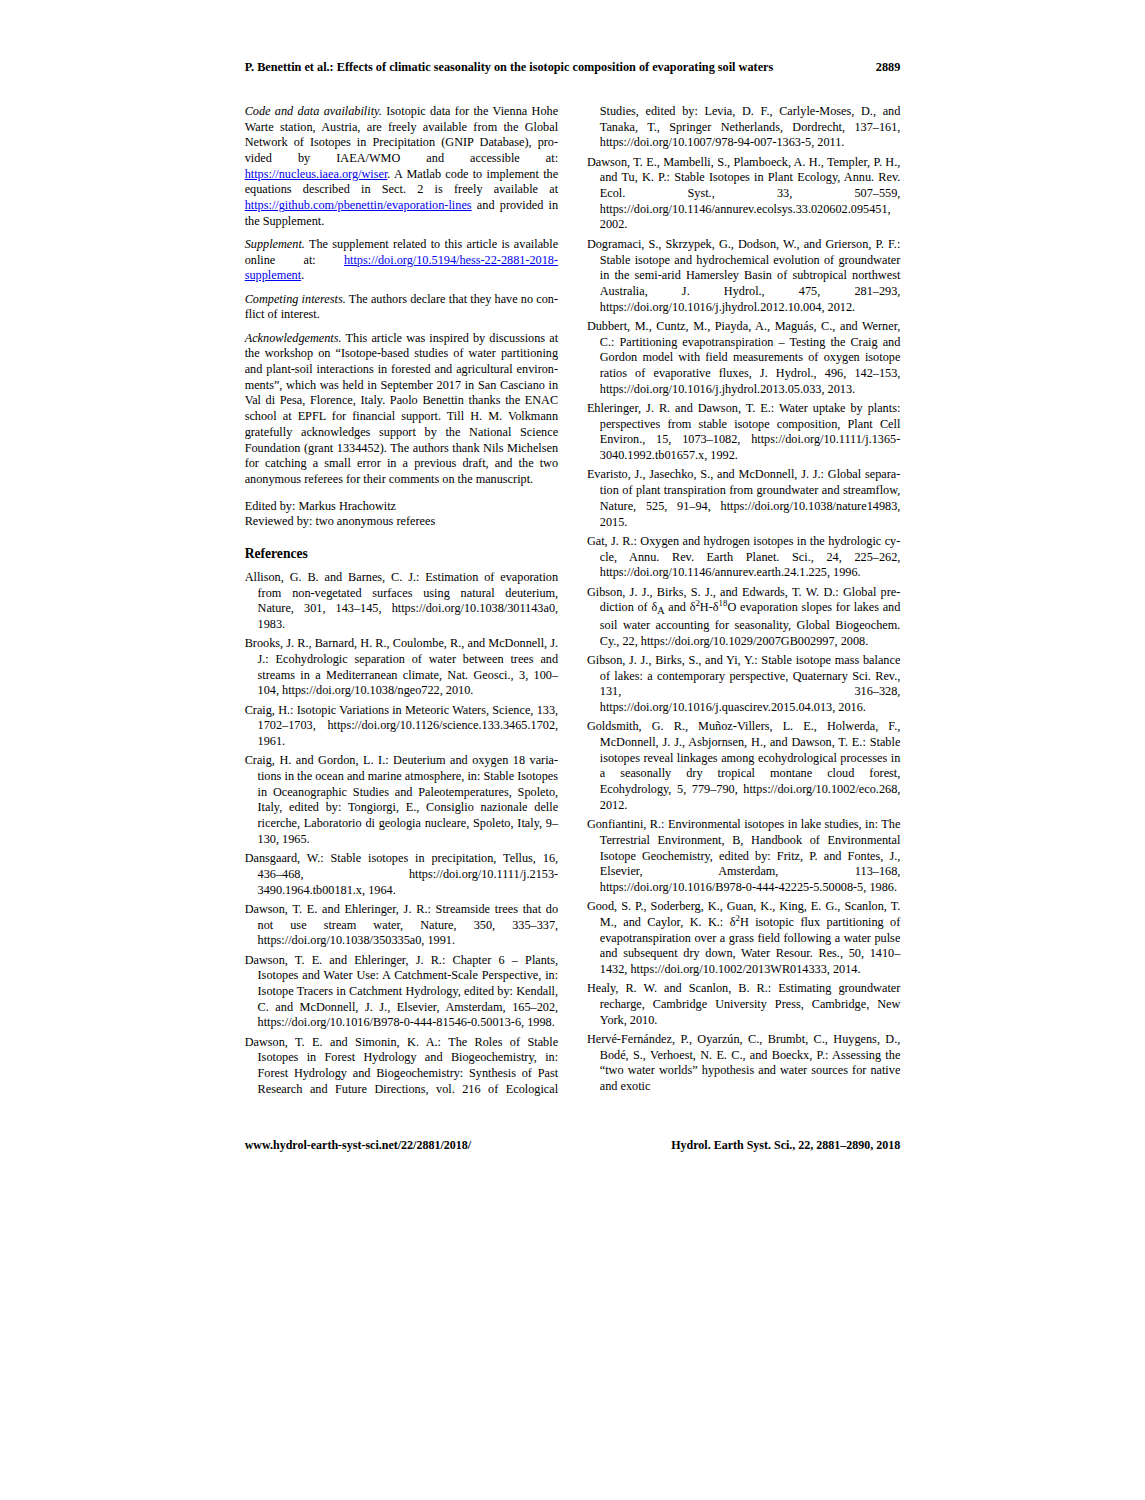P. Benettin et al.: Effects of climatic seasonality on the isotopic composition of evaporating soil waters 2889
Code and data availability. Isotopic data for the Vienna Hohe Warte station, Austria, are freely available from the Global Network of Isotopes in Precipitation (GNIP Database), provided by IAEA/WMO and accessible at: https://nucleus.iaea.org/wiser. A Matlab code to implement the equations described in Sect. 2 is freely available at https://github.com/pbenettin/evaporation-lines and provided in the Supplement.
Supplement. The supplement related to this article is available online at: https://doi.org/10.5194/hess-22-2881-2018-supplement.
Competing interests. The authors declare that they have no conflict of interest.
Acknowledgements. This article was inspired by discussions at the workshop on “Isotope-based studies of water partitioning and plant-soil interactions in forested and agricultural environments”, which was held in September 2017 in San Casciano in Val di Pesa, Florence, Italy. Paolo Benettin thanks the ENAC school at EPFL for financial support. Till H. M. Volkmann gratefully acknowledges support by the National Science Foundation (grant 1334452). The authors thank Nils Michelsen for catching a small error in a previous draft, and the two anonymous referees for their comments on the manuscript.
Edited by: Markus Hrachowitz
Reviewed by: two anonymous referees
References
Allison, G. B. and Barnes, C. J.: Estimation of evaporation from non-vegetated surfaces using natural deuterium, Nature, 301, 143–145, https://doi.org/10.1038/301143a0, 1983.
Brooks, J. R., Barnard, H. R., Coulombe, R., and McDonnell, J. J.: Ecohydrologic separation of water between trees and streams in a Mediterranean climate, Nat. Geosci., 3, 100–104, https://doi.org/10.1038/ngeo722, 2010.
Craig, H.: Isotopic Variations in Meteoric Waters, Science, 133, 1702–1703, https://doi.org/10.1126/science.133.3465.1702, 1961.
Craig, H. and Gordon, L. I.: Deuterium and oxygen 18 variations in the ocean and marine atmosphere, in: Stable Isotopes in Oceanographic Studies and Paleotemperatures, Spoleto, Italy, edited by: Tongiorgi, E., Consiglio nazionale delle ricerche, Laboratorio di geologia nucleare, Spoleto, Italy, 9–130, 1965.
Dansgaard, W.: Stable isotopes in precipitation, Tellus, 16, 436–468, https://doi.org/10.1111/j.2153-3490.1964.tb00181.x, 1964.
Dawson, T. E. and Ehleringer, J. R.: Streamside trees that do not use stream water, Nature, 350, 335–337, https://doi.org/10.1038/350335a0, 1991.
Dawson, T. E. and Ehleringer, J. R.: Chapter 6 – Plants, Isotopes and Water Use: A Catchment-Scale Perspective, in: Isotope Tracers in Catchment Hydrology, edited by: Kendall, C. and McDonnell, J. J., Elsevier, Amsterdam, 165–202, https://doi.org/10.1016/B978-0-444-81546-0.50013-6, 1998.
Dawson, T. E. and Simonin, K. A.: The Roles of Stable Isotopes in Forest Hydrology and Biogeochemistry, in: Forest Hydrology and Biogeochemistry: Synthesis of Past Research and Future Directions, vol. 216 of Ecological Studies, edited by: Levia, D. F., Carlyle-Moses, D., and Tanaka, T., Springer Netherlands, Dordrecht, 137–161, https://doi.org/10.1007/978-94-007-1363-5, 2011.
Dawson, T. E., Mambelli, S., Plamboeck, A. H., Templer, P. H., and Tu, K. P.: Stable Isotopes in Plant Ecology, Annu. Rev. Ecol. Syst., 33, 507–559, https://doi.org/10.1146/annurev.ecolsys.33.020602.095451, 2002.
Dogramaci, S., Skrzypek, G., Dodson, W., and Grierson, P. F.: Stable isotope and hydrochemical evolution of groundwater in the semi-arid Hamersley Basin of subtropical northwest Australia, J. Hydrol., 475, 281–293, https://doi.org/10.1016/j.jhydrol.2012.10.004, 2012.
Dubbert, M., Cuntz, M., Piayda, A., Maguás, C., and Werner, C.: Partitioning evapotranspiration – Testing the Craig and Gordon model with field measurements of oxygen isotope ratios of evaporative fluxes, J. Hydrol., 496, 142–153, https://doi.org/10.1016/j.jhydrol.2013.05.033, 2013.
Ehleringer, J. R. and Dawson, T. E.: Water uptake by plants: perspectives from stable isotope composition, Plant Cell Environ., 15, 1073–1082, https://doi.org/10.1111/j.1365-3040.1992.tb01657.x, 1992.
Evaristo, J., Jasechko, S., and McDonnell, J. J.: Global separation of plant transpiration from groundwater and streamflow, Nature, 525, 91–94, https://doi.org/10.1038/nature14983, 2015.
Gat, J. R.: Oxygen and hydrogen isotopes in the hydrologic cycle, Annu. Rev. Earth Planet. Sci., 24, 225–262, https://doi.org/10.1146/annurev.earth.24.1.225, 1996.
Gibson, J. J., Birks, S. J., and Edwards, T. W. D.: Global prediction of δA and δ2H-δ18O evaporation slopes for lakes and soil water accounting for seasonality, Global Biogeochem. Cy., 22, https://doi.org/10.1029/2007GB002997, 2008.
Gibson, J. J., Birks, S., and Yi, Y.: Stable isotope mass balance of lakes: a contemporary perspective, Quaternary Sci. Rev., 131, 316–328, https://doi.org/10.1016/j.quascirev.2015.04.013, 2016.
Goldsmith, G. R., Muñoz-Villers, L. E., Holwerda, F., McDonnell, J. J., Asbjornsen, H., and Dawson, T. E.: Stable isotopes reveal linkages among ecohydrological processes in a seasonally dry tropical montane cloud forest, Ecohydrology, 5, 779–790, https://doi.org/10.1002/eco.268, 2012.
Gonfiantini, R.: Environmental isotopes in lake studies, in: The Terrestrial Environment, B, Handbook of Environmental Isotope Geochemistry, edited by: Fritz, P. and Fontes, J., Elsevier, Amsterdam, 113–168, https://doi.org/10.1016/B978-0-444-42225-5.50008-5, 1986.
Good, S. P., Soderberg, K., Guan, K., King, E. G., Scanlon, T. M., and Caylor, K. K.: δ2H isotopic flux partitioning of evapotranspiration over a grass field following a water pulse and subsequent dry down, Water Resour. Res., 50, 1410–1432, https://doi.org/10.1002/2013WR014333, 2014.
Healy, R. W. and Scanlon, B. R.: Estimating groundwater recharge, Cambridge University Press, Cambridge, New York, 2010.
Hervé-Fernández, P., Oyarzún, C., Brumbt, C., Huygens, D., Bodé, S., Verhoest, N. E. C., and Boeckx, P.: Assessing the “two water worlds” hypothesis and water sources for native and exotic
www.hydrol-earth-syst-sci.net/22/2881/2018/ Hydrol. Earth Syst. Sci., 22, 2881–2890, 2018